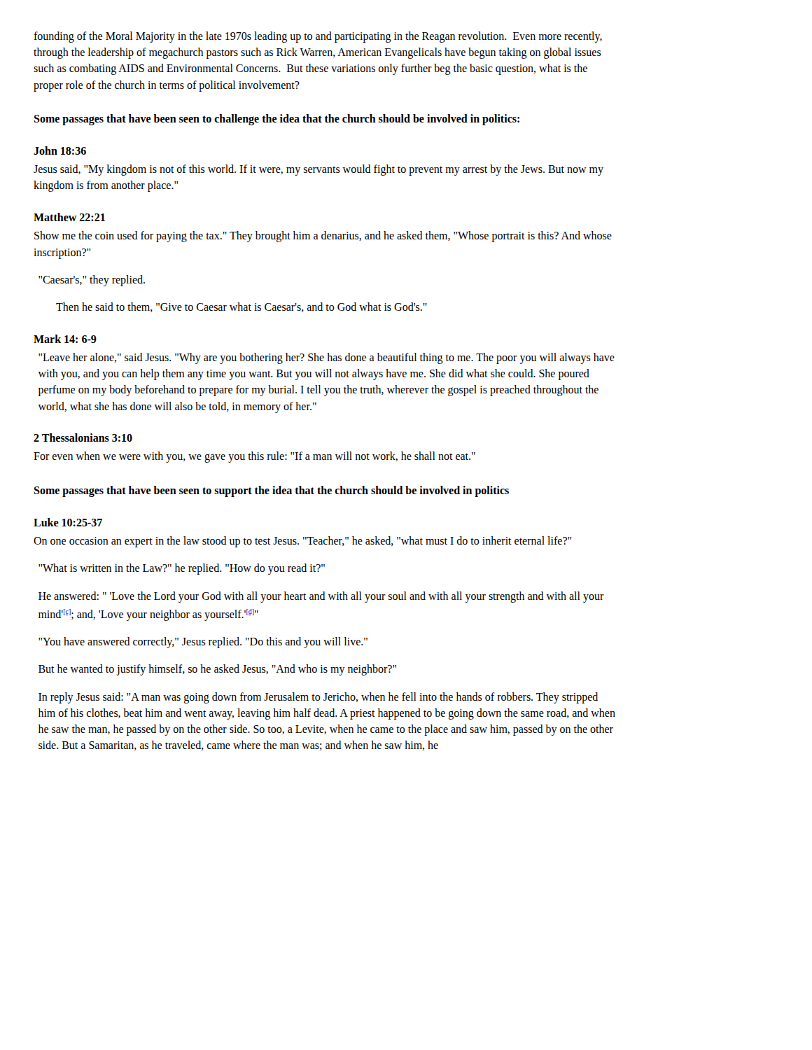founding of the Moral Majority in the late 1970s leading up to and participating in the Reagan revolution. Even more recently, through the leadership of megachurch pastors such as Rick Warren, American Evangelicals have begun taking on global issues such as combating AIDS and Environmental Concerns. But these variations only further beg the basic question, what is the proper role of the church in terms of political involvement?
Some passages that have been seen to challenge the idea that the church should be involved in politics:
John 18:36
Jesus said, "My kingdom is not of this world. If it were, my servants would fight to prevent my arrest by the Jews. But now my kingdom is from another place."
Matthew 22:21
Show me the coin used for paying the tax." They brought him a denarius, and he asked them, "Whose portrait is this? And whose inscription?"
"Caesar's," they replied.
Then he said to them, "Give to Caesar what is Caesar's, and to God what is God's."
Mark 14: 6-9
"Leave her alone," said Jesus. "Why are you bothering her? She has done a beautiful thing to me. The poor you will always have with you, and you can help them any time you want. But you will not always have me. She did what she could. She poured perfume on my body beforehand to prepare for my burial. I tell you the truth, wherever the gospel is preached throughout the world, what she has done will also be told, in memory of her."
2 Thessalonians 3:10
For even when we were with you, we gave you this rule: "If a man will not work, he shall not eat."
Some passages that have been seen to support the idea that the church should be involved in politics
Luke 10:25-37
On one occasion an expert in the law stood up to test Jesus. "Teacher," he asked, "what must I do to inherit eternal life?"
"What is written in the Law?" he replied. "How do you read it?"
He answered: " 'Love the Lord your God with all your heart and with all your soul and with all your strength and with all your mind'[c]; and, 'Love your neighbor as yourself.'[d]"
"You have answered correctly," Jesus replied. "Do this and you will live."
But he wanted to justify himself, so he asked Jesus, "And who is my neighbor?"
In reply Jesus said: "A man was going down from Jerusalem to Jericho, when he fell into the hands of robbers. They stripped him of his clothes, beat him and went away, leaving him half dead. A priest happened to be going down the same road, and when he saw the man, he passed by on the other side. So too, a Levite, when he came to the place and saw him, passed by on the other side. But a Samaritan, as he traveled, came where the man was; and when he saw him, he